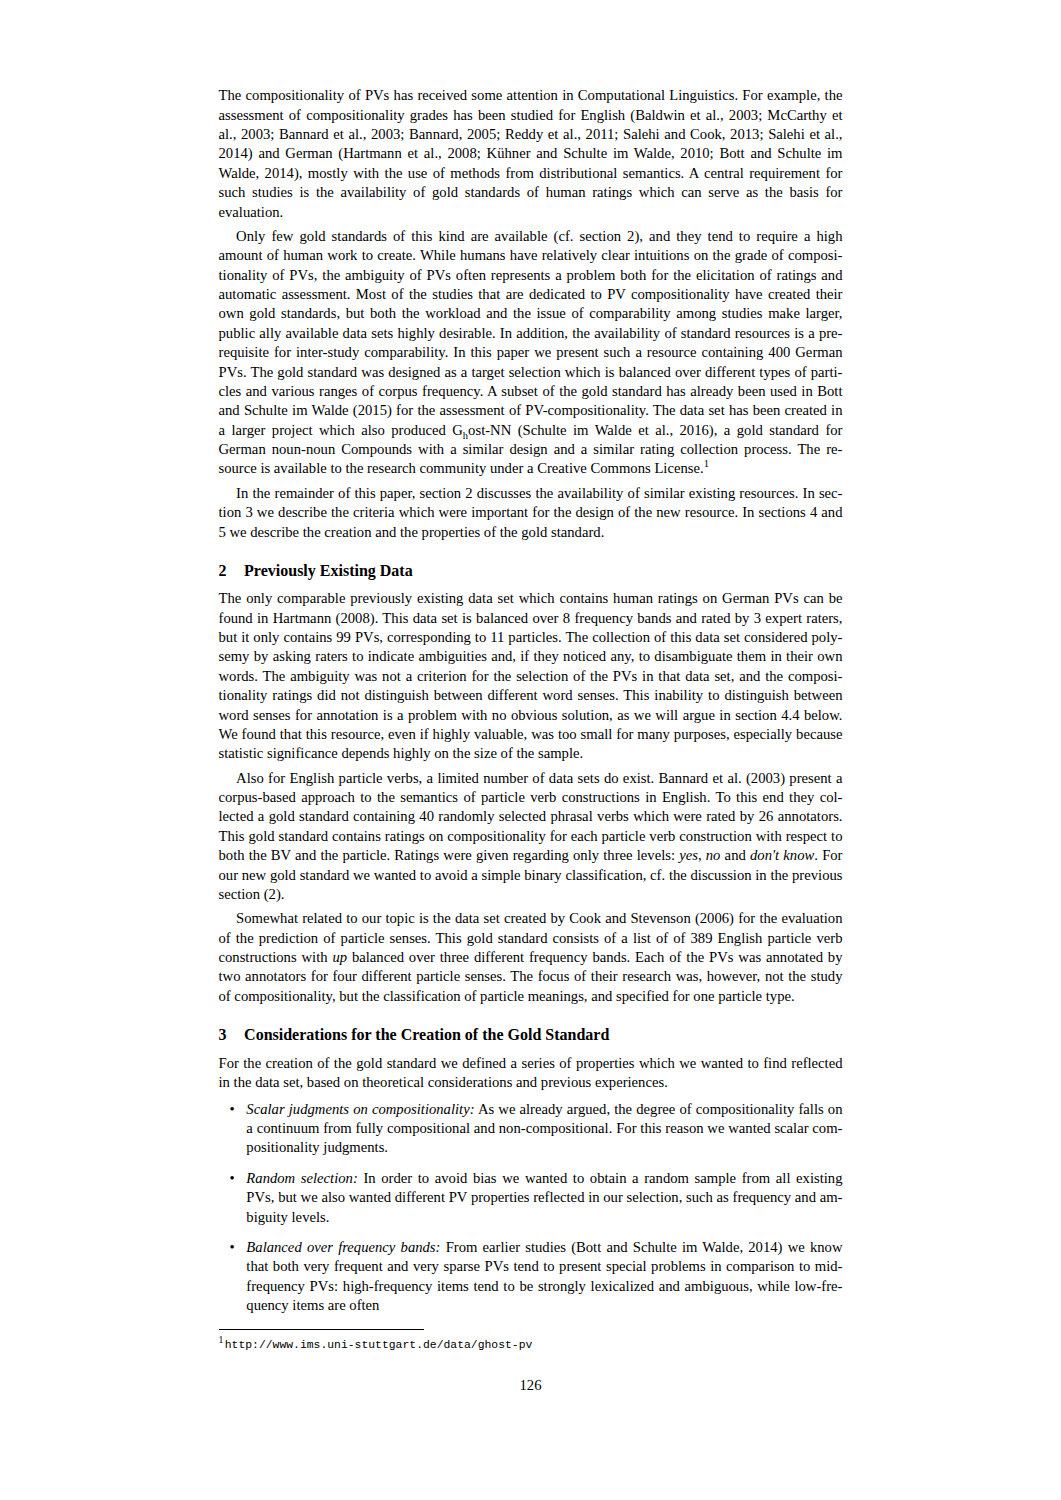The compositionality of PVs has received some attention in Computational Linguistics. For example, the assessment of compositionality grades has been studied for English (Baldwin et al., 2003; McCarthy et al., 2003; Bannard et al., 2003; Bannard, 2005; Reddy et al., 2011; Salehi and Cook, 2013; Salehi et al., 2014) and German (Hartmann et al., 2008; Kühner and Schulte im Walde, 2010; Bott and Schulte im Walde, 2014), mostly with the use of methods from distributional semantics. A central requirement for such studies is the availability of gold standards of human ratings which can serve as the basis for evaluation.
Only few gold standards of this kind are available (cf. section 2), and they tend to require a high amount of human work to create. While humans have relatively clear intuitions on the grade of compositionality of PVs, the ambiguity of PVs often represents a problem both for the elicitation of ratings and automatic assessment. Most of the studies that are dedicated to PV compositionality have created their own gold standards, but both the workload and the issue of comparability among studies make larger, public ally available data sets highly desirable. In addition, the availability of standard resources is a prerequisite for inter-study comparability. In this paper we present such a resource containing 400 German PVs. The gold standard was designed as a target selection which is balanced over different types of particles and various ranges of corpus frequency. A subset of the gold standard has already been used in Bott and Schulte im Walde (2015) for the assessment of PV-compositionality. The data set has been created in a larger project which also produced Ghost-NN (Schulte im Walde et al., 2016), a gold standard for German noun-noun Compounds with a similar design and a similar rating collection process. The resource is available to the research community under a Creative Commons License.1
In the remainder of this paper, section 2 discusses the availability of similar existing resources. In section 3 we describe the criteria which were important for the design of the new resource. In sections 4 and 5 we describe the creation and the properties of the gold standard.
2 Previously Existing Data
The only comparable previously existing data set which contains human ratings on German PVs can be found in Hartmann (2008). This data set is balanced over 8 frequency bands and rated by 3 expert raters, but it only contains 99 PVs, corresponding to 11 particles. The collection of this data set considered polysemy by asking raters to indicate ambiguities and, if they noticed any, to disambiguate them in their own words. The ambiguity was not a criterion for the selection of the PVs in that data set, and the compositionality ratings did not distinguish between different word senses. This inability to distinguish between word senses for annotation is a problem with no obvious solution, as we will argue in section 4.4 below. We found that this resource, even if highly valuable, was too small for many purposes, especially because statistic significance depends highly on the size of the sample.
Also for English particle verbs, a limited number of data sets do exist. Bannard et al. (2003) present a corpus-based approach to the semantics of particle verb constructions in English. To this end they collected a gold standard containing 40 randomly selected phrasal verbs which were rated by 26 annotators. This gold standard contains ratings on compositionality for each particle verb construction with respect to both the BV and the particle. Ratings were given regarding only three levels: yes, no and don't know. For our new gold standard we wanted to avoid a simple binary classification, cf. the discussion in the previous section (2).
Somewhat related to our topic is the data set created by Cook and Stevenson (2006) for the evaluation of the prediction of particle senses. This gold standard consists of a list of of 389 English particle verb constructions with up balanced over three different frequency bands. Each of the PVs was annotated by two annotators for four different particle senses. The focus of their research was, however, not the study of compositionality, but the classification of particle meanings, and specified for one particle type.
3 Considerations for the Creation of the Gold Standard
For the creation of the gold standard we defined a series of properties which we wanted to find reflected in the data set, based on theoretical considerations and previous experiences.
Scalar judgments on compositionality: As we already argued, the degree of compositionality falls on a continuum from fully compositional and non-compositional. For this reason we wanted scalar compositionality judgments.
Random selection: In order to avoid bias we wanted to obtain a random sample from all existing PVs, but we also wanted different PV properties reflected in our selection, such as frequency and ambiguity levels.
Balanced over frequency bands: From earlier studies (Bott and Schulte im Walde, 2014) we know that both very frequent and very sparse PVs tend to present special problems in comparison to mid-frequency PVs: high-frequency items tend to be strongly lexicalized and ambiguous, while low-frequency items are often
1 http://www.ims.uni-stuttgart.de/data/ghost-pv
126